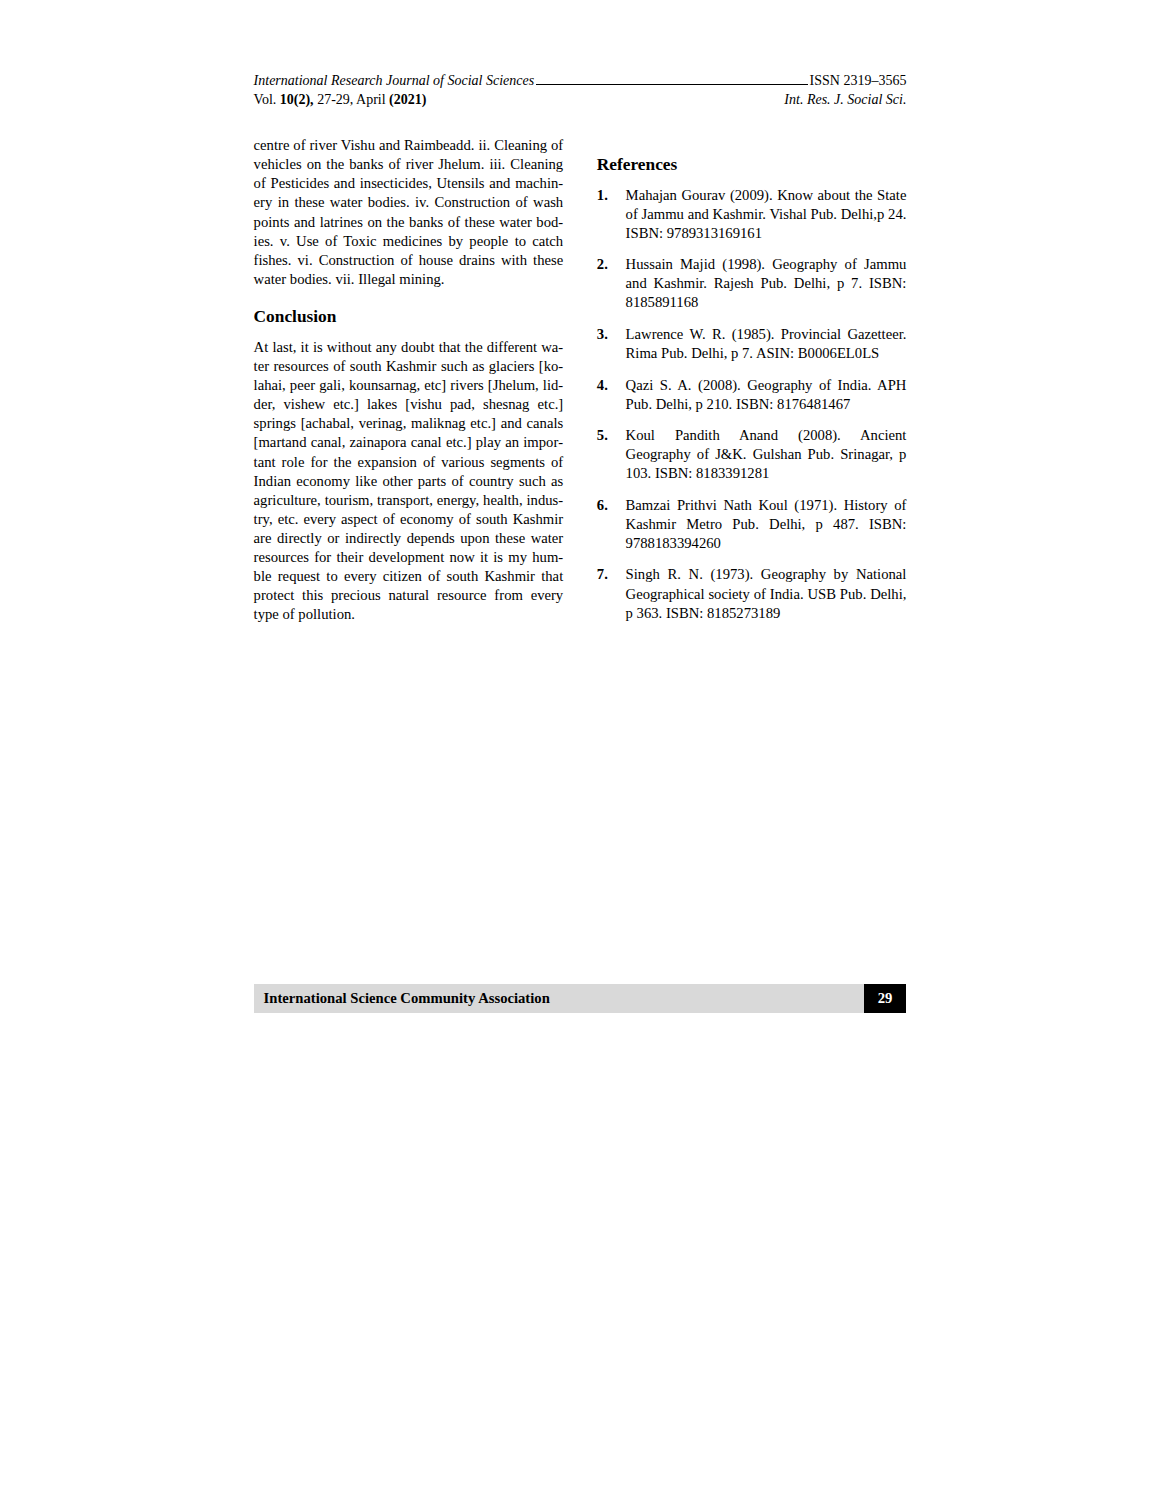International Research Journal of Social Sciences ISSN 2319–3565
Vol. 10(2), 27-29, April (2021) Int. Res. J. Social Sci.
centre of river Vishu and Raimbeadd. ii. Cleaning of vehicles on the banks of river Jhelum. iii. Cleaning of Pesticides and insecticides, Utensils and machinery in these water bodies. iv. Construction of wash points and latrines on the banks of these water bodies. v. Use of Toxic medicines by people to catch fishes. vi. Construction of house drains with these water bodies. vii. Illegal mining.
Conclusion
At last, it is without any doubt that the different water resources of south Kashmir such as glaciers [kolahai, peer gali, kounsarnag, etc] rivers [Jhelum, lidder, vishew etc.] lakes [vishu pad, shesnag etc.] springs [achabal, verinag, maliknag etc.] and canals [martand canal, zainapora canal etc.] play an important role for the expansion of various segments of Indian economy like other parts of country such as agriculture, tourism, transport, energy, health, industry, etc. every aspect of economy of south Kashmir are directly or indirectly depends upon these water resources for their development now it is my humble request to every citizen of south Kashmir that protect this precious natural resource from every type of pollution.
References
Mahajan Gourav (2009). Know about the State of Jammu and Kashmir. Vishal Pub. Delhi,p 24. ISBN: 9789313169161
Hussain Majid (1998). Geography of Jammu and Kashmir. Rajesh Pub. Delhi, p 7. ISBN: 8185891168
Lawrence W. R. (1985). Provincial Gazetteer. Rima Pub. Delhi, p 7. ASIN: B0006EL0LS
Qazi S. A. (2008). Geography of India. APH Pub. Delhi, p 210. ISBN: 8176481467
Koul Pandith Anand (2008). Ancient Geography of J&K. Gulshan Pub. Srinagar, p 103. ISBN: 8183391281
Bamzai Prithvi Nath Koul (1971). History of Kashmir Metro Pub. Delhi, p 487. ISBN: 9788183394260
Singh R. N. (1973). Geography by National Geographical society of India. USB Pub. Delhi, p 363. ISBN: 8185273189
International Science Community Association
29